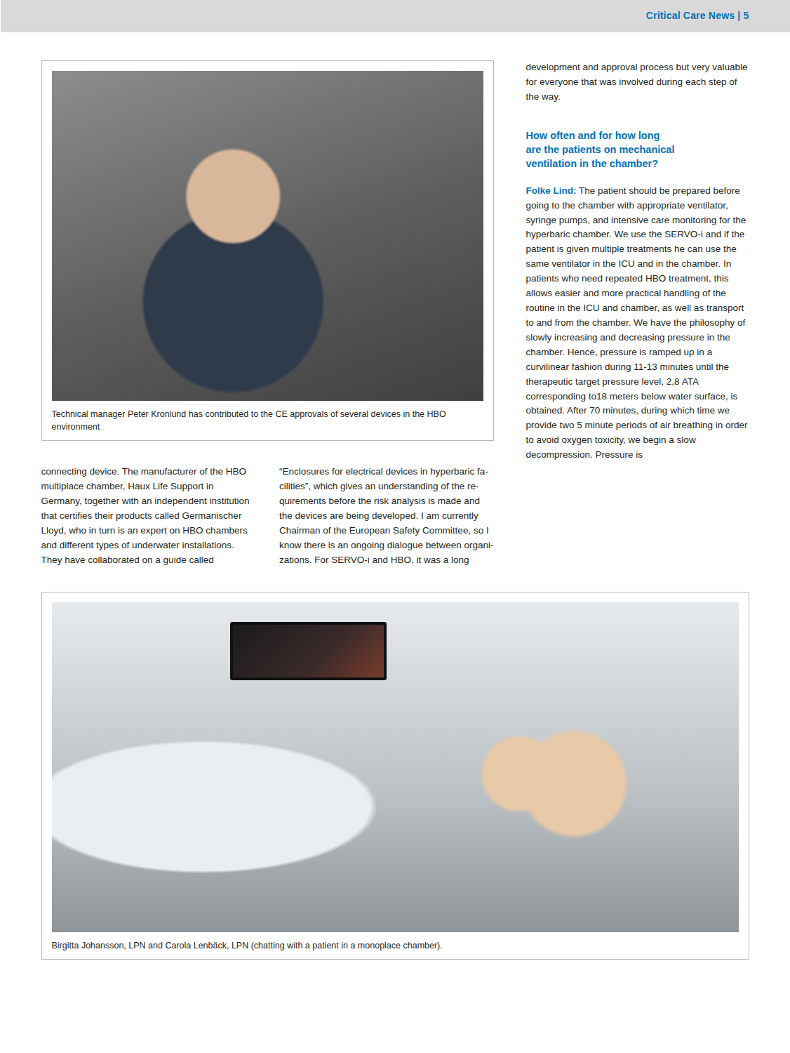Critical Care News | 5
Technical manager Peter Kronlund has contributed to the CE approvals of several devices in the HBO environment
connecting device. The manufacturer of the HBO multiplace chamber, Haux Life Support in Germany, together with an independent institution that certifies their products called Germanischer Lloyd, who in turn is an expert on HBO chambers and different types of underwater installations. They have collaborated on a guide called
“Enclosures for electrical devices in hyperbaric facilities”, which gives an understanding of the requirements before the risk analysis is made and the devices are being developed. I am currently Chairman of the European Safety Committee, so I know there is an ongoing dialogue between organizations. For SERVO-i and HBO, it was a long
development and approval process but very valuable for everyone that was involved during each step of the way.
How often and for how long
are the patients on mechanical
ventilation in the chamber?
Folke Lind: The patient should be prepared before going to the chamber with appropriate ventilator, syringe pumps, and intensive care monitoring for the hyperbaric chamber. We use the SERVO-i and if the patient is given multiple treatments he can use the same ventilator in the ICU and in the chamber. In patients who need repeated HBO treatment, this allows easier and more practical handling of the routine in the ICU and chamber, as well as transport to and from the chamber. We have the philosophy of slowly increasing and decreasing pressure in the chamber. Hence, pressure is ramped up in a curvilinear fashion during 11-13 minutes until the therapeutic target pressure level, 2,8 ATA corresponding to18 meters below water surface, is obtained. After 70 minutes, during which time we provide two 5 minute periods of air breathing in order to avoid oxygen toxicity, we begin a slow decompression. Pressure is
Birgitta Johansson, LPN and Carola Lenbäck, LPN (chatting with a patient in a monoplace chamber).